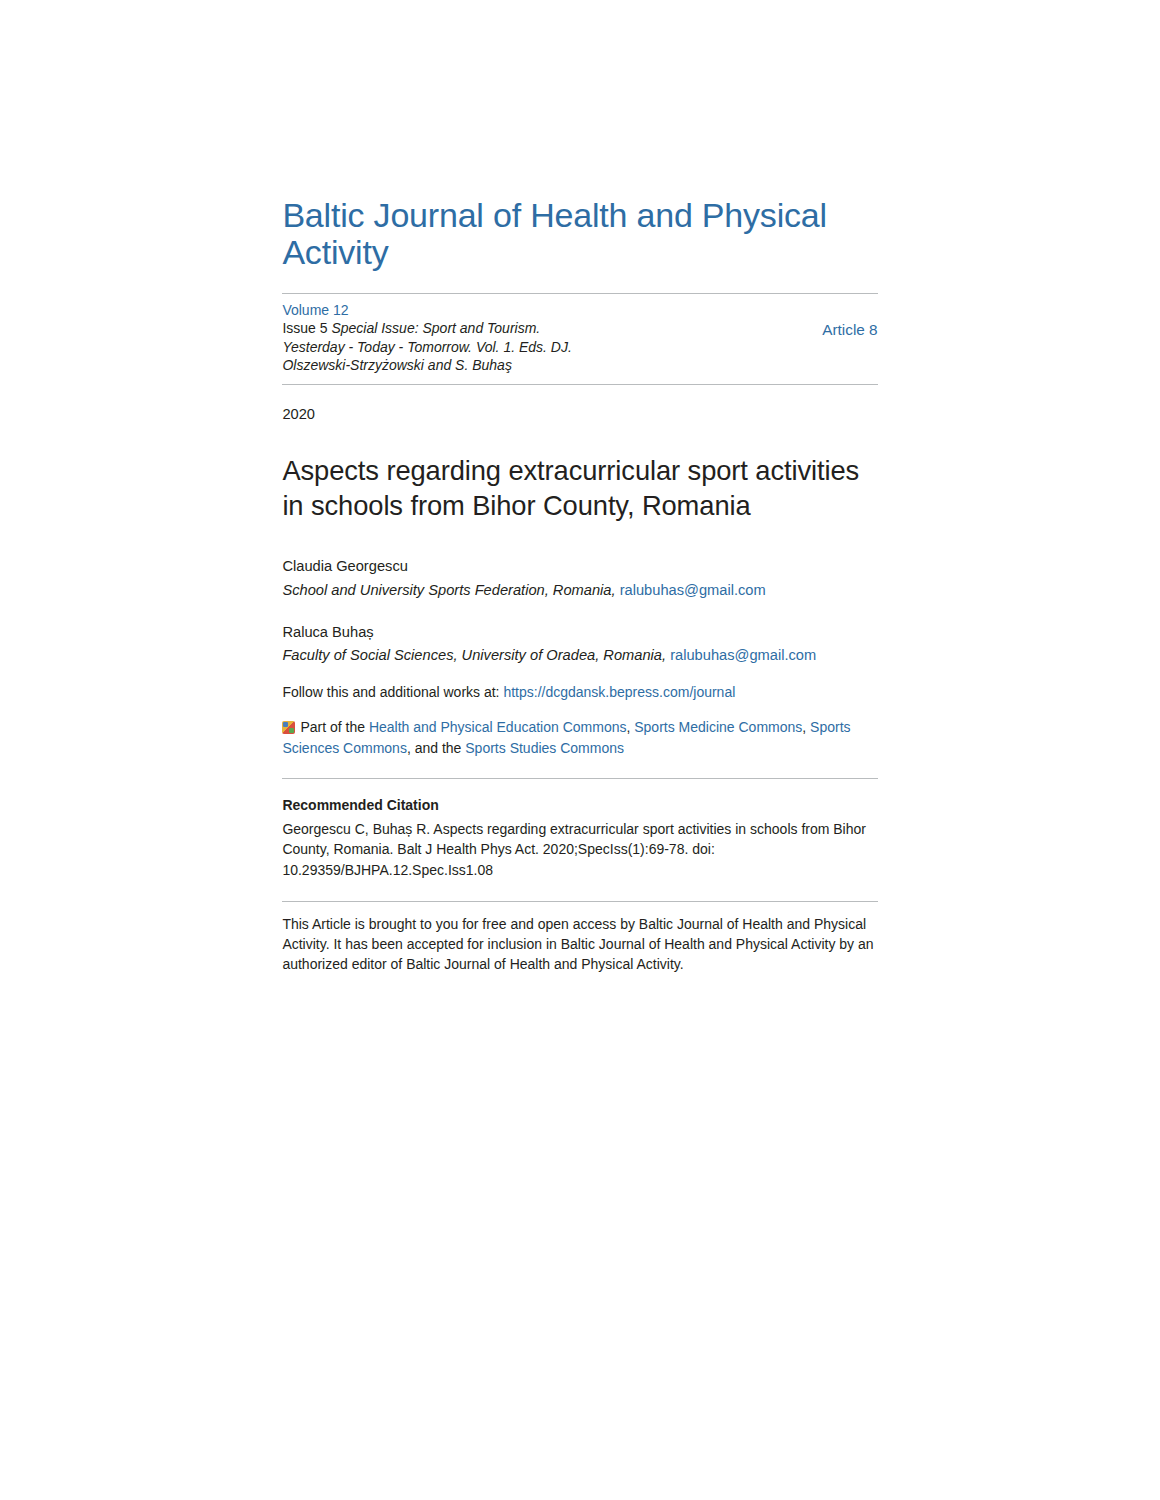Baltic Journal of Health and Physical Activity
Volume 12
Issue 5 Special Issue: Sport and Tourism.
Yesterday - Today - Tomorrow. Vol. 1. Eds. DJ.
Olszewski-Strzyżowski and S. Buhaş
Article 8
2020
Aspects regarding extracurricular sport activities in schools from Bihor County, Romania
Claudia Georgescu School and University Sports Federation, Romania, ralubuhas@gmail.com
Raluca Buhaș Faculty of Social Sciences, University of Oradea, Romania, ralubuhas@gmail.com
Follow this and additional works at: https://dcgdansk.bepress.com/journal
Part of the Health and Physical Education Commons, Sports Medicine Commons, Sports Sciences Commons, and the Sports Studies Commons
Recommended Citation
Georgescu C, Buhaș R. Aspects regarding extracurricular sport activities in schools from Bihor County, Romania. Balt J Health Phys Act. 2020;SpecIss(1):69-78. doi: 10.29359/BJHPA.12.Spec.Iss1.08
This Article is brought to you for free and open access by Baltic Journal of Health and Physical Activity. It has been accepted for inclusion in Baltic Journal of Health and Physical Activity by an authorized editor of Baltic Journal of Health and Physical Activity.